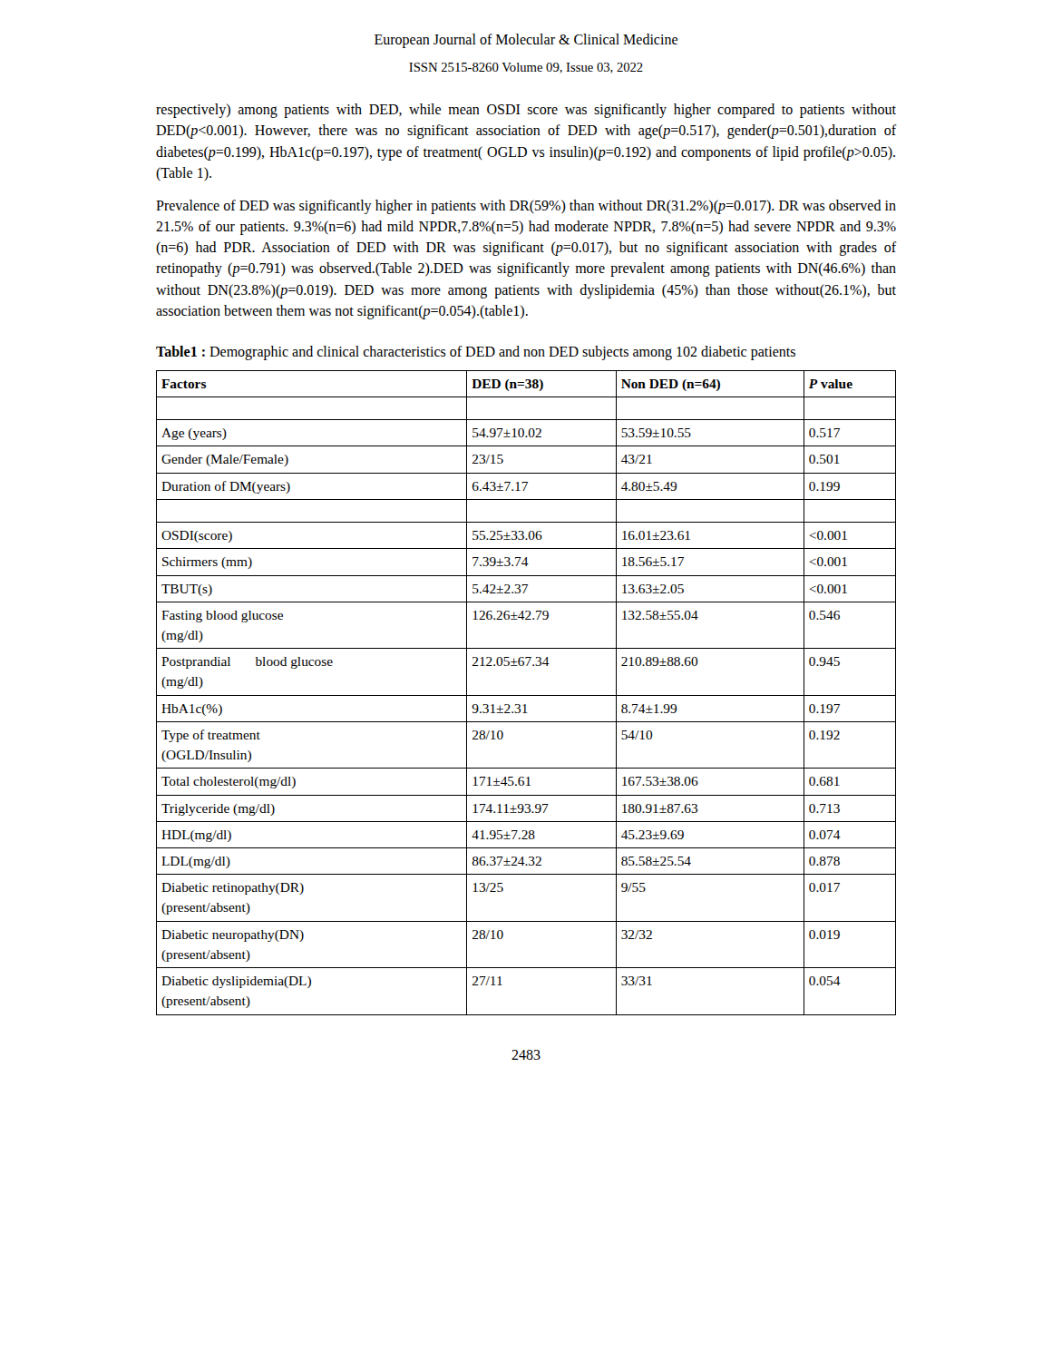European Journal of Molecular & Clinical Medicine
ISSN 2515-8260 Volume 09, Issue 03, 2022
respectively) among patients with DED, while mean OSDI score was significantly higher compared to patients without DED(p<0.001). However, there was no significant association of DED with age(p=0.517), gender(p=0.501),duration of diabetes(p=0.199), HbA1c(p=0.197), type of treatment( OGLD vs insulin)(p=0.192) and components of lipid profile(p>0.05).(Table 1).
Prevalence of DED was significantly higher in patients with DR(59%) than without DR(31.2%)(p=0.017). DR was observed in 21.5% of our patients. 9.3%(n=6) had mild NPDR,7.8%(n=5) had moderate NPDR, 7.8%(n=5) had severe NPDR and 9.3%(n=6) had PDR. Association of DED with DR was significant (p=0.017), but no significant association with grades of retinopathy (p=0.791) was observed.(Table 2).DED was significantly more prevalent among patients with DN(46.6%) than without DN(23.8%)(p=0.019). DED was more among patients with dyslipidemia (45%) than those without(26.1%), but association between them was not significant(p=0.054).(table1).
Table1 : Demographic and clinical characteristics of DED and non DED subjects among 102 diabetic patients
| Factors | DED (n=38) | Non DED (n=64) | P value |
| --- | --- | --- | --- |
| Age (years) | 54.97±10.02 | 53.59±10.55 | 0.517 |
| Gender (Male/Female) | 23/15 | 43/21 | 0.501 |
| Duration of DM(years) | 6.43±7.17 | 4.80±5.49 | 0.199 |
| OSDI(score) | 55.25±33.06 | 16.01±23.61 | <0.001 |
| Schirmers (mm) | 7.39±3.74 | 18.56±5.17 | <0.001 |
| TBUT(s) | 5.42±2.37 | 13.63±2.05 | <0.001 |
| Fasting blood glucose (mg/dl) | 126.26±42.79 | 132.58±55.04 | 0.546 |
| Postprandial blood glucose (mg/dl) | 212.05±67.34 | 210.89±88.60 | 0.945 |
| HbA1c(%) | 9.31±2.31 | 8.74±1.99 | 0.197 |
| Type of treatment (OGLD/Insulin) | 28/10 | 54/10 | 0.192 |
| Total cholesterol(mg/dl) | 171±45.61 | 167.53±38.06 | 0.681 |
| Triglyceride (mg/dl) | 174.11±93.97 | 180.91±87.63 | 0.713 |
| HDL(mg/dl) | 41.95±7.28 | 45.23±9.69 | 0.074 |
| LDL(mg/dl) | 86.37±24.32 | 85.58±25.54 | 0.878 |
| Diabetic retinopathy(DR) (present/absent) | 13/25 | 9/55 | 0.017 |
| Diabetic neuropathy(DN) (present/absent) | 28/10 | 32/32 | 0.019 |
| Diabetic dyslipidemia(DL) (present/absent) | 27/11 | 33/31 | 0.054 |
2483